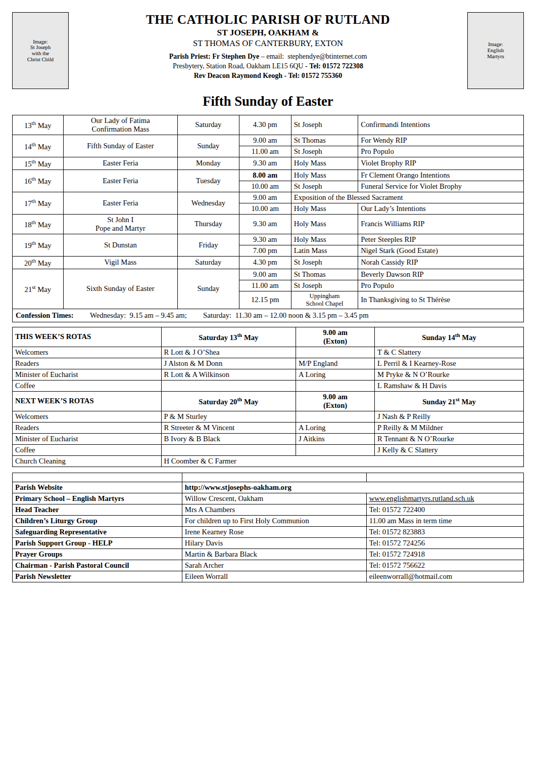Image:
St Joseph
with the
Christ Child
THE CATHOLIC PARISH OF RUTLAND
ST JOSEPH, OAKHAM &
ST THOMAS OF CANTERBURY, EXTON
Parish Priest: Fr Stephen Dye – email: stephendye@btinternet.com
Presbytery, Station Road, Oakham LE15 6QU - Tel: 01572 722308
Rev Deacon Raymond Keogh - Tel: 01572 755360
Image:
English
Martyrs
Fifth Sunday of Easter
| 13 th May | Our Lady of Fatima Confirmation Mass | Saturday | 4.30 pm | St Joseph | Confirmandi Intentions |
| 14 th May | Fifth Sunday of Easter | Sunday | 9.00 am | St Thomas | For Wendy RIP |
| 11.00 am | St Joseph | Pro Populo |
| 15 th May | Easter Feria | Monday | 9.30 am | Holy Mass | Violet Brophy RIP |
| 16 th May | Easter Feria | Tuesday | 8.00 am | Holy Mass | Fr Clement Orango Intentions |
| 10.00 am | St Joseph | Funeral Service for Violet Brophy |
| 17 th May | Easter Feria | Wednesday | 9.00 am | Exposition of the Blessed Sacrament |
| 10.00 am | Holy Mass | Our Lady’s Intentions |
| 18 th May | St John I Pope and Martyr | Thursday | 9.30 am | Holy Mass | Francis Williams RIP |
| 19 th May | St Dunstan | Friday | 9.30 am | Holy Mass | Peter Steeples RIP |
| 7.00 pm | Latin Mass | Nigel Stark (Good Estate) |
| 20 th May | Vigil Mass | Saturday | 4.30 pm | St Joseph | Norah Cassidy RIP |
| 21 st May | Sixth Sunday of Easter | Sunday | 9.00 am | St Thomas | Beverly Dawson RIP |
| 11.00 am | St Joseph | Pro Populo |
| 12.15 pm | Uppingham School Chapel | In Thanksgiving to St Thérèse |
Confession Times: Wednesday: 9.15 am – 9.45 am; Saturday: 11.30 am – 12.00 noon & 3.15 pm – 3.45 pm
| THIS WEEK’S ROTAS | Saturday 13 th May | 9.00 am (Exton) | Sunday 14 th May |
| --- | --- | --- | --- |
| Welcomers | R Lott & J O’Shea | | T & C Slattery |
| Readers | J Alston & M Donn | M/P England | L Perril & I Kearney-Rose |
| Minister of Eucharist | R Lott & A Wilkinson | A Loring | M Pryke & N O’Rourke |
| Coffee | | | L Ramshaw & H Davis |
| NEXT WEEK’S ROTAS | Saturday 20 th May | 9.00 am (Exton) | Sunday 21 st May |
| Welcomers | P & M Sturley | | J Nash & P Reilly |
| Readers | R Streeter & M Vincent | A Loring | P Reilly & M Mildner |
| Minister of Eucharist | B Ivory & B Black | J Aitkins | R Tennant & N O’Rourke |
| Coffee | | | J Kelly & C Slattery |
| Church Cleaning | H Coomber & C Farmer |
| Parish Website | http://www.stjosephs-oakham.org |
| Primary School – English Martyrs | Willow Crescent, Oakham | www.englishmartyrs.rutland.sch.uk |
| Head Teacher | Mrs A Chambers | Tel: 01572 722400 |
| Children’s Liturgy Group | For children up to First Holy Communion | 11.00 am Mass in term time |
| Safeguarding Representative | Irene Kearney Rose | Tel: 01572 823883 |
| Parish Support Group - HELP | Hilary Davis | Tel: 01572 724256 |
| Prayer Groups | Martin & Barbara Black | Tel: 01572 724918 |
| Chairman - Parish Pastoral Council | Sarah Archer | Tel: 01572 756622 |
| Parish Newsletter | Eileen Worrall | eileenworrall@hotmail.com |